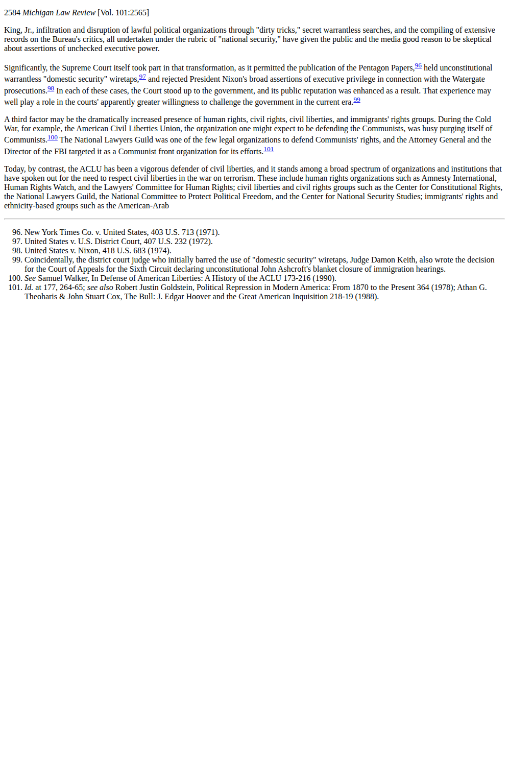2584 Michigan Law Review [Vol. 101:2565]
King, Jr., infiltration and disruption of lawful political organizations through "dirty tricks," secret warrantless searches, and the compiling of extensive records on the Bureau's critics, all undertaken under the rubric of "national security," have given the public and the media good reason to be skeptical about assertions of unchecked executive power.
Significantly, the Supreme Court itself took part in that transformation, as it permitted the publication of the Pentagon Papers,96 held unconstitutional warrantless "domestic security" wiretaps,97 and rejected President Nixon's broad assertions of executive privilege in connection with the Watergate prosecutions.98 In each of these cases, the Court stood up to the government, and its public reputation was enhanced as a result. That experience may well play a role in the courts' apparently greater willingness to challenge the government in the current era.99
A third factor may be the dramatically increased presence of human rights, civil rights, civil liberties, and immigrants' rights groups. During the Cold War, for example, the American Civil Liberties Union, the organization one might expect to be defending the Communists, was busy purging itself of Communists.100 The National Lawyers Guild was one of the few legal organizations to defend Communists' rights, and the Attorney General and the Director of the FBI targeted it as a Communist front organization for its efforts.101
Today, by contrast, the ACLU has been a vigorous defender of civil liberties, and it stands among a broad spectrum of organizations and institutions that have spoken out for the need to respect civil liberties in the war on terrorism. These include human rights organizations such as Amnesty International, Human Rights Watch, and the Lawyers' Committee for Human Rights; civil liberties and civil rights groups such as the Center for Constitutional Rights, the National Lawyers Guild, the National Committee to Protect Political Freedom, and the Center for National Security Studies; immigrants' rights and ethnicity-based groups such as the American-Arab
New York Times Co. v. United States, 403 U.S. 713 (1971).
United States v. U.S. District Court, 407 U.S. 232 (1972).
United States v. Nixon, 418 U.S. 683 (1974).
Coincidentally, the district court judge who initially barred the use of "domestic security" wiretaps, Judge Damon Keith, also wrote the decision for the Court of Appeals for the Sixth Circuit declaring unconstitutional John Ashcroft's blanket closure of immigration hearings.
See Samuel Walker, In Defense of American Liberties: A History of the ACLU 173-216 (1990).
Id. at 177, 264-65; see also Robert Justin Goldstein, Political Repression in Modern America: From 1870 to the Present 364 (1978); Athan G. Theoharis & John Stuart Cox, The Bull: J. Edgar Hoover and the Great American Inquisition 218-19 (1988).